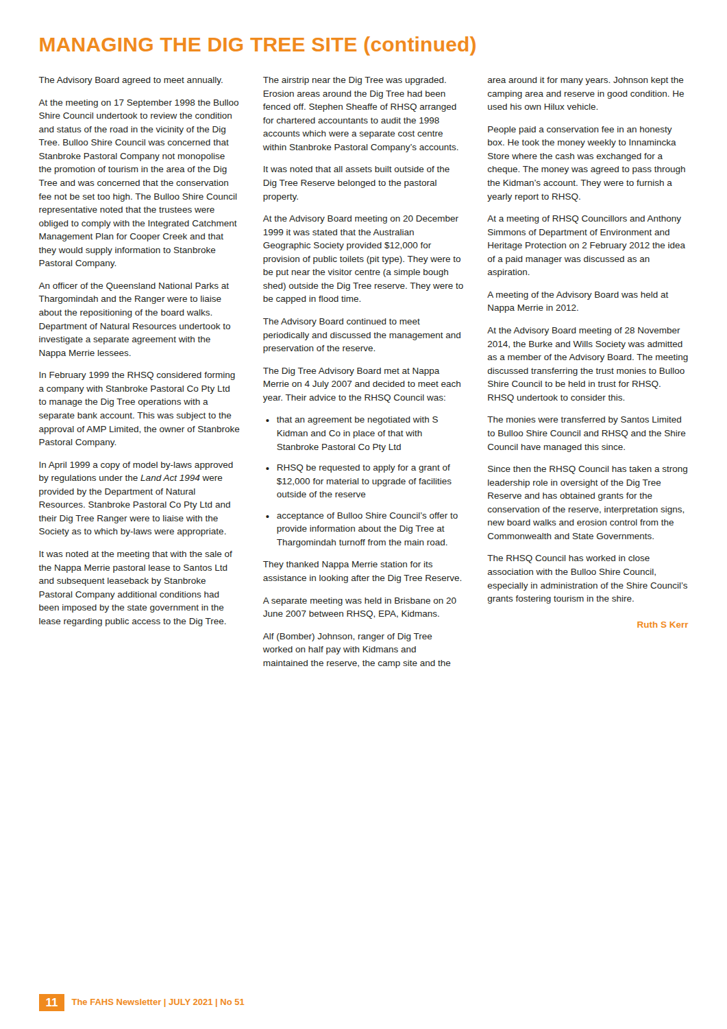MANAGING THE DIG TREE SITE (continued)
The Advisory Board agreed to meet annually.
At the meeting on 17 September 1998 the Bulloo Shire Council undertook to review the condition and status of the road in the vicinity of the Dig Tree. Bulloo Shire Council was concerned that Stanbroke Pastoral Company not monopolise the promotion of tourism in the area of the Dig Tree and was concerned that the conservation fee not be set too high. The Bulloo Shire Council representative noted that the trustees were obliged to comply with the Integrated Catchment Management Plan for Cooper Creek and that they would supply information to Stanbroke Pastoral Company.
An officer of the Queensland National Parks at Thargomindah and the Ranger were to liaise about the repositioning of the board walks. Department of Natural Resources undertook to investigate a separate agreement with the Nappa Merrie lessees.
In February 1999 the RHSQ considered forming a company with Stanbroke Pastoral Co Pty Ltd to manage the Dig Tree operations with a separate bank account. This was subject to the approval of AMP Limited, the owner of Stanbroke Pastoral Company.
In April 1999 a copy of model by-laws approved by regulations under the Land Act 1994 were provided by the Department of Natural Resources. Stanbroke Pastoral Co Pty Ltd and their Dig Tree Ranger were to liaise with the Society as to which by-laws were appropriate.
It was noted at the meeting that with the sale of the Nappa Merrie pastoral lease to Santos Ltd and subsequent leaseback by Stanbroke Pastoral Company additional conditions had been imposed by the state government in the lease regarding public access to the Dig Tree.
The airstrip near the Dig Tree was upgraded. Erosion areas around the Dig Tree had been fenced off. Stephen Sheaffe of RHSQ arranged for chartered accountants to audit the 1998 accounts which were a separate cost centre within Stanbroke Pastoral Company’s accounts.
It was noted that all assets built outside of the Dig Tree Reserve belonged to the pastoral property.
At the Advisory Board meeting on 20 December 1999 it was stated that the Australian Geographic Society provided $12,000 for provision of public toilets (pit type). They were to be put near the visitor centre (a simple bough shed) outside the Dig Tree reserve. They were to be capped in flood time.
The Advisory Board continued to meet periodically and discussed the management and preservation of the reserve.
The Dig Tree Advisory Board met at Nappa Merrie on 4 July 2007 and decided to meet each year. Their advice to the RHSQ Council was:
that an agreement be negotiated with S Kidman and Co in place of that with Stanbroke Pastoral Co Pty Ltd
RHSQ be requested to apply for a grant of $12,000 for material to upgrade of facilities outside of the reserve
acceptance of Bulloo Shire Council’s offer to provide information about the Dig Tree at Thargomindah turnoff from the main road.
They thanked Nappa Merrie station for its assistance in looking after the Dig Tree Reserve.
A separate meeting was held in Brisbane on 20 June 2007 between RHSQ, EPA, Kidmans.
Alf (Bomber) Johnson, ranger of Dig Tree worked on half pay with Kidmans and maintained the reserve, the camp site and the
area around it for many years. Johnson kept the camping area and reserve in good condition. He used his own Hilux vehicle.
People paid a conservation fee in an honesty box. He took the money weekly to Innamincka Store where the cash was exchanged for a cheque. The money was agreed to pass through the Kidman’s account. They were to furnish a yearly report to RHSQ.
At a meeting of RHSQ Councillors and Anthony Simmons of Department of Environment and Heritage Protection on 2 February 2012 the idea of a paid manager was discussed as an aspiration.
A meeting of the Advisory Board was held at Nappa Merrie in 2012.
At the Advisory Board meeting of 28 November 2014, the Burke and Wills Society was admitted as a member of the Advisory Board. The meeting discussed transferring the trust monies to Bulloo Shire Council to be held in trust for RHSQ. RHSQ undertook to consider this.
The monies were transferred by Santos Limited to Bulloo Shire Council and RHSQ and the Shire Council have managed this since.
Since then the RHSQ Council has taken a strong leadership role in oversight of the Dig Tree Reserve and has obtained grants for the conservation of the reserve, interpretation signs, new board walks and erosion control from the Commonwealth and State Governments.
The RHSQ Council has worked in close association with the Bulloo Shire Council, especially in administration of the Shire Council’s grants fostering tourism in the shire.
Ruth S Kerr
11 The FAHS Newsletter | JULY 2021 | No 51